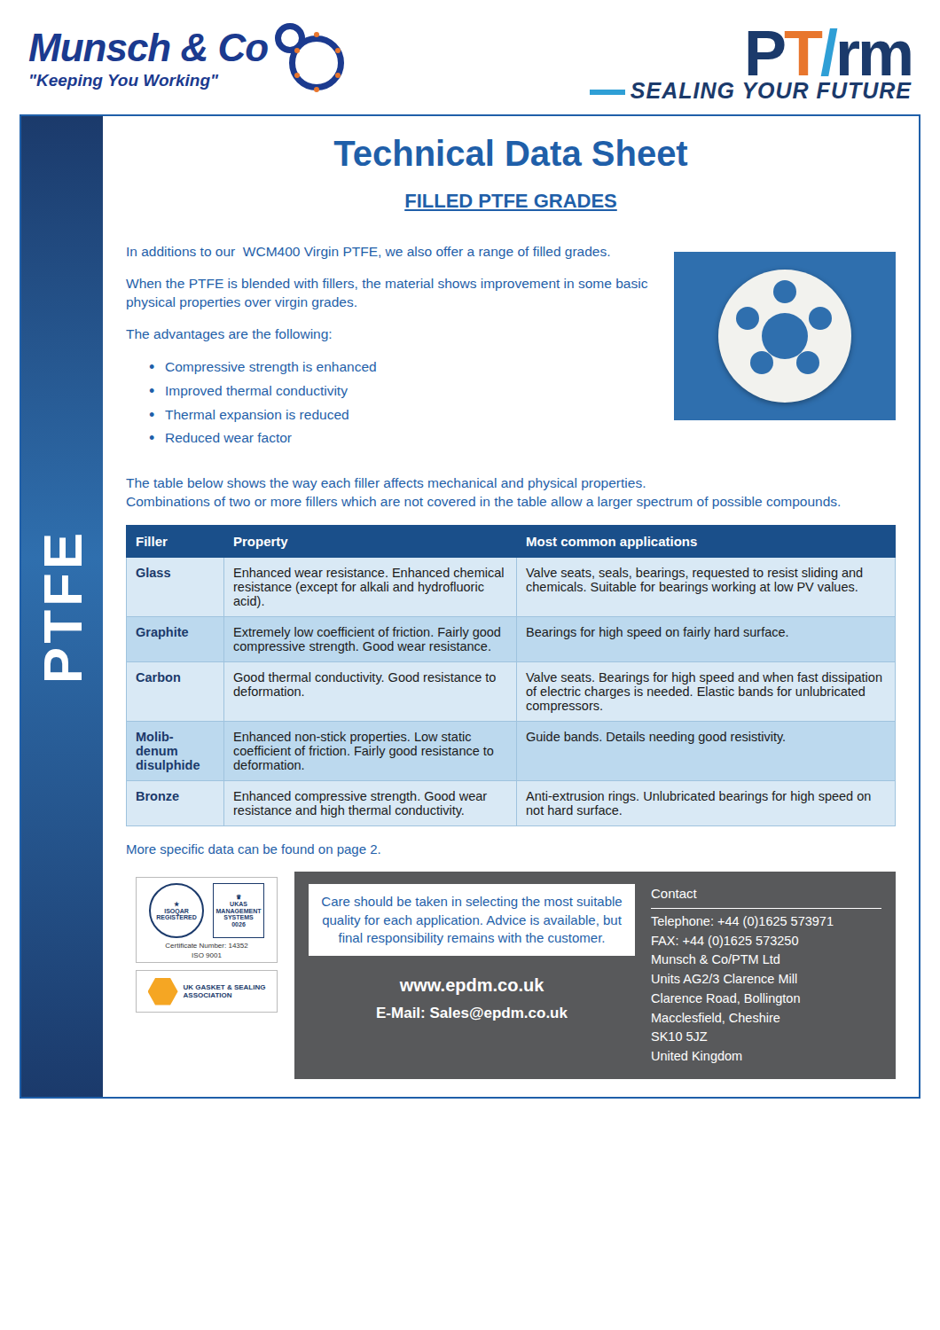Munsch & Co "Keeping You Working"
PT/rm
SEALING YOUR FUTURE
PTFE
Technical Data Sheet
FILLED PTFE GRADES
In additions to our WCM400 Virgin PTFE, we also offer a range of filled grades.
When the PTFE is blended with fillers, the material shows improvement in some basic physical properties over virgin grades.
The advantages are the following:
Compressive strength is enhanced
Improved thermal conductivity
Thermal expansion is reduced
Reduced wear factor
The table below shows the way each filler affects mechanical and physical properties.
Combinations of two or more fillers which are not covered in the table allow a larger spectrum of possible compounds.
| Filler | Property | Most common applications |
| --- | --- | --- |
| Glass | Enhanced wear resistance. Enhanced chemical resistance (except for alkali and hydrofluoric acid). | Valve seats, seals, bearings, requested to resist sliding and chemicals. Suitable for bearings working at low PV values. |
| Graphite | Extremely low coefficient of friction. Fairly good compressive strength. Good wear resistance. | Bearings for high speed on fairly hard surface. |
| Carbon | Good thermal conductivity. Good resistance to deformation. | Valve seats. Bearings for high speed and when fast dissipation of electric charges is needed. Elastic bands for unlubricated compressors. |
| Molib- denum disulphide | Enhanced non-stick properties. Low static coefficient of friction. Fairly good resistance to deformation. | Guide bands. Details needing good resistivity. |
| Bronze | Enhanced compressive strength. Good wear resistance and high thermal conductivity. | Anti-extrusion rings. Unlubricated bearings for high speed on not hard surface. |
More specific data can be found on page 2.
★
ISOQAR
REGISTERED
♛
UKAS
MANAGEMENT
SYSTEMS
0026
Certificate Number: 14352
ISO 9001
UK GASKET & SEALING
ASSOCIATION
Care should be taken in selecting the most suitable quality for each application. Advice is available, but final responsibility remains with the customer.
www.epdm.co.uk E-Mail: Sales@epdm.co.uk
Contact
Telephone: +44 (0)1625 573971
FAX: +44 (0)1625 573250
Munsch & Co/PTM Ltd
Units AG2/3 Clarence Mill
Clarence Road, Bollington
Macclesfield, Cheshire
SK10 5JZ
United Kingdom